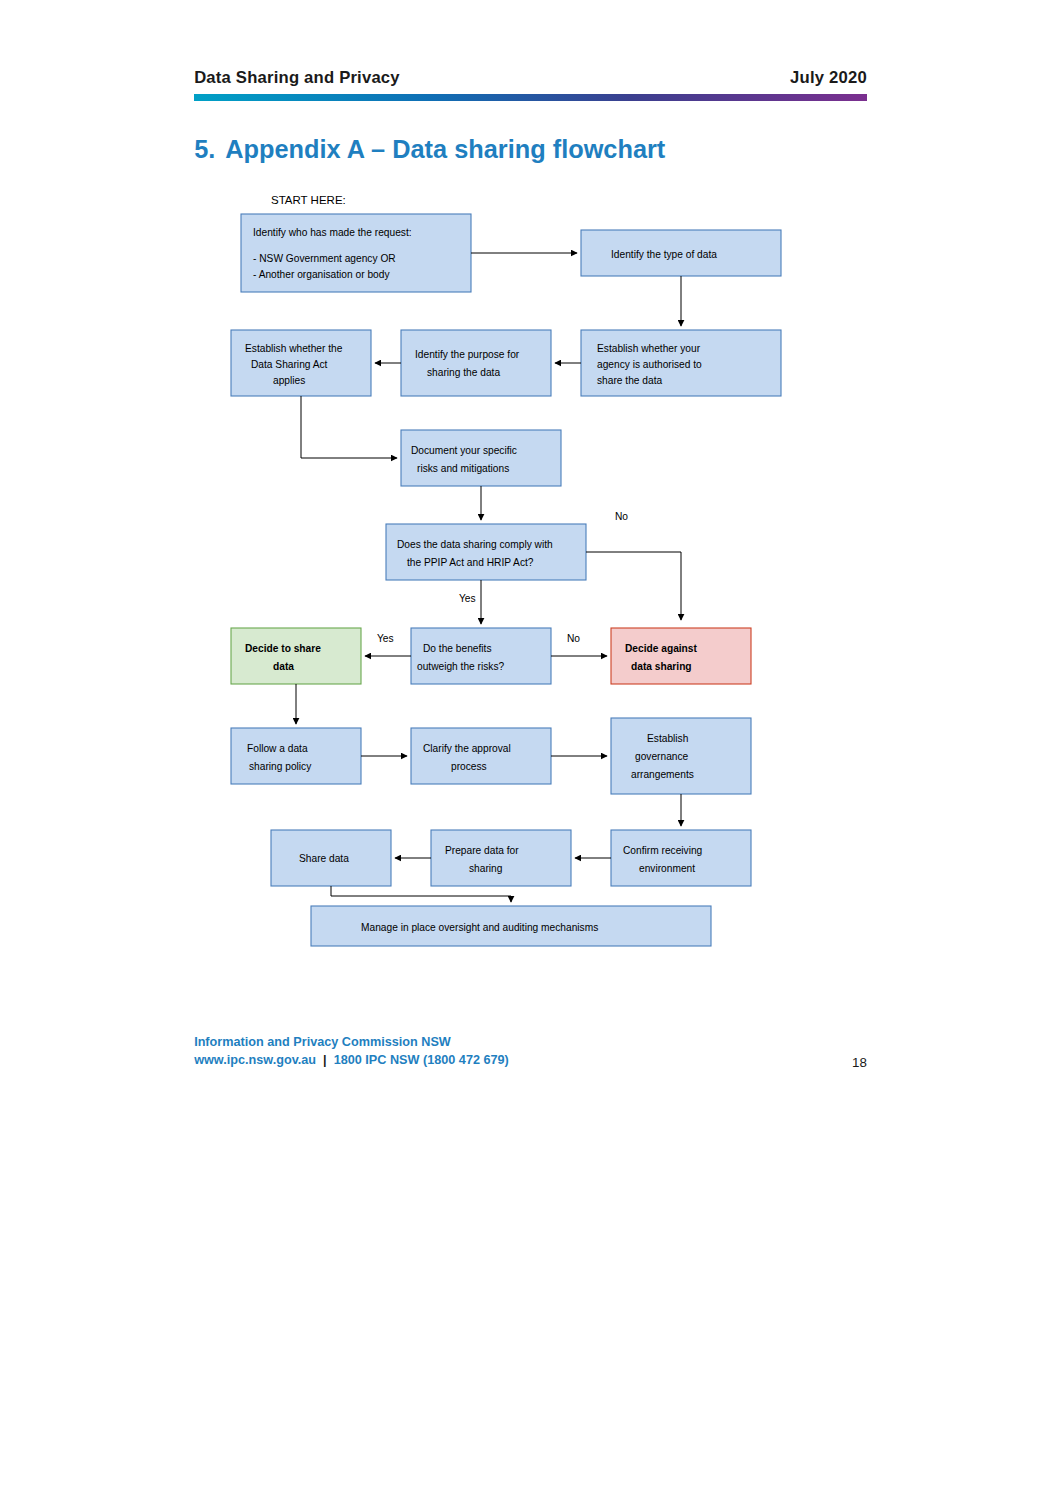Data Sharing and Privacy July 2020
5. Appendix A – Data sharing flowchart
Data sharing flowchart Flowchart beginning with identifying who made the request, through compliance checks, to a decision to share or not share data, followed by implementation steps. START HERE: Identify who has made the request: - NSW Government agency OR - Another organisation or body Identify the type of data Establish whether your agency is authorised to share the data Identify the purpose for sharing the data Establish whether the Data Sharing Act applies Document your specific risks and mitigations Does the data sharing comply with the PPIP Act and HRIP Act? No Yes Do the benefits outweigh the risks? Decide to share data Yes Decide against data sharing No Follow a data sharing policy Clarify the approval process Establish governance arrangements Confirm receiving environment Prepare data for sharing Share data Manage in place oversight and auditing mechanisms
Information and Privacy Commission NSW
www.ipc.nsw.gov.au | 1800 IPC NSW (1800 472 679)
18